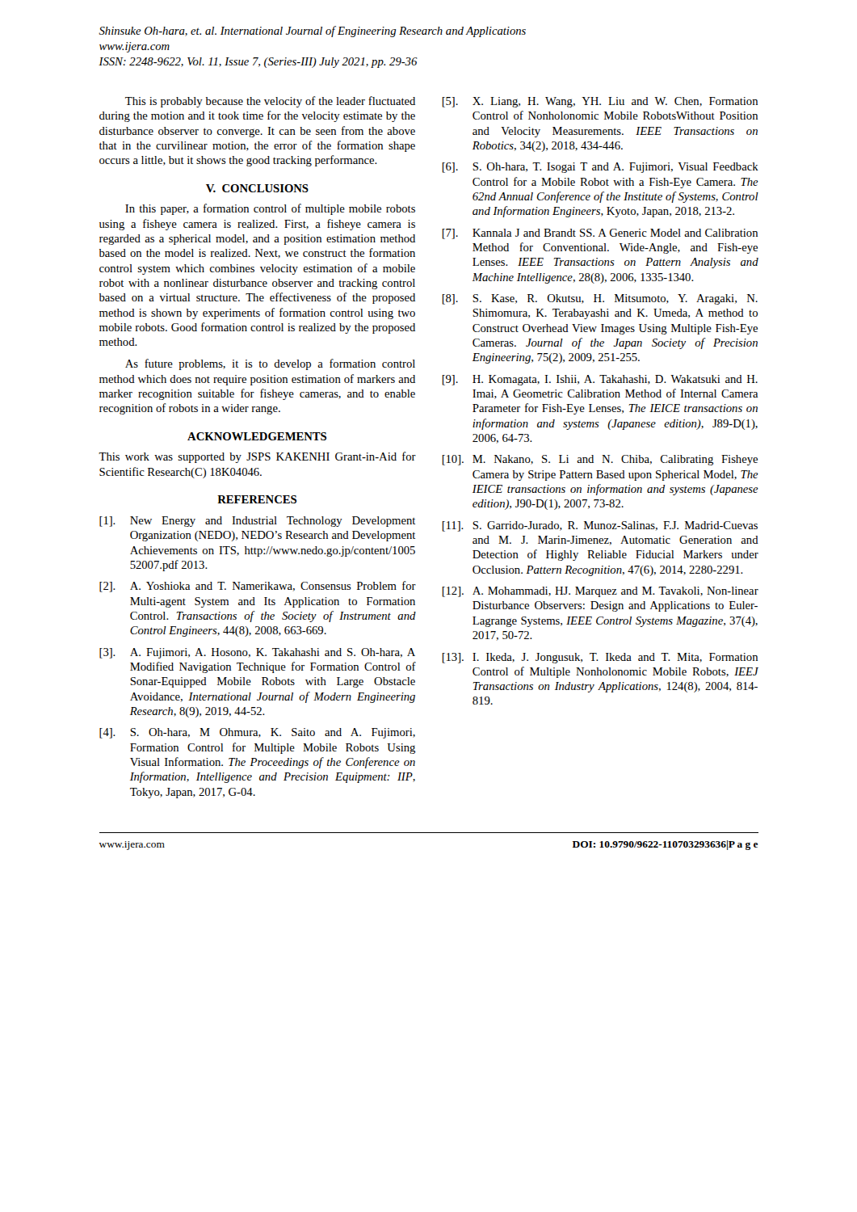Shinsuke Oh-hara, et. al. International Journal of Engineering Research and Applications
www.ijera.com
ISSN: 2248-9622, Vol. 11, Issue 7, (Series-III) July 2021, pp. 29-36
This is probably because the velocity of the leader fluctuated during the motion and it took time for the velocity estimate by the disturbance observer to converge. It can be seen from the above that in the curvilinear motion, the error of the formation shape occurs a little, but it shows the good tracking performance.
V. Conclusions
In this paper, a formation control of multiple mobile robots using a fisheye camera is realized. First, a fisheye camera is regarded as a spherical model, and a position estimation method based on the model is realized. Next, we construct the formation control system which combines velocity estimation of a mobile robot with a nonlinear disturbance observer and tracking control based on a virtual structure. The effectiveness of the proposed method is shown by experiments of formation control using two mobile robots. Good formation control is realized by the proposed method.
As future problems, it is to develop a formation control method which does not require position estimation of markers and marker recognition suitable for fisheye cameras, and to enable recognition of robots in a wider range.
Acknowledgements
This work was supported by JSPS KAKENHI Grant-in-Aid for Scientific Research(C) 18K04046.
References
New Energy and Industrial Technology Development Organization (NEDO), NEDO’s Research and Development Achievements on ITS, http://www.nedo.go.jp/content/100552007.pdf 2013.
A. Yoshioka and T. Namerikawa, Consensus Problem for Multi-agent System and Its Application to Formation Control. Transactions of the Society of Instrument and Control Engineers, 44(8), 2008, 663-669.
A. Fujimori, A. Hosono, K. Takahashi and S. Oh-hara, A Modified Navigation Technique for Formation Control of Sonar-Equipped Mobile Robots with Large Obstacle Avoidance, International Journal of Modern Engineering Research, 8(9), 2019, 44-52.
S. Oh-hara, M Ohmura, K. Saito and A. Fujimori, Formation Control for Multiple Mobile Robots Using Visual Information. The Proceedings of the Conference on Information, Intelligence and Precision Equipment: IIP, Tokyo, Japan, 2017, G-04.
X. Liang, H. Wang, YH. Liu and W. Chen, Formation Control of Nonholonomic Mobile RobotsWithout Position and Velocity Measurements. IEEE Transactions on Robotics, 34(2), 2018, 434-446.
S. Oh-hara, T. Isogai T and A. Fujimori, Visual Feedback Control for a Mobile Robot with a Fish-Eye Camera. The 62nd Annual Conference of the Institute of Systems, Control and Information Engineers, Kyoto, Japan, 2018, 213-2.
Kannala J and Brandt SS. A Generic Model and Calibration Method for Conventional. Wide-Angle, and Fish-eye Lenses. IEEE Transactions on Pattern Analysis and Machine Intelligence, 28(8), 2006, 1335-1340.
S. Kase, R. Okutsu, H. Mitsumoto, Y. Aragaki, N. Shimomura, K. Terabayashi and K. Umeda, A method to Construct Overhead View Images Using Multiple Fish-Eye Cameras. Journal of the Japan Society of Precision Engineering, 75(2), 2009, 251-255.
H. Komagata, I. Ishii, A. Takahashi, D. Wakatsuki and H. Imai, A Geometric Calibration Method of Internal Camera Parameter for Fish-Eye Lenses, The IEICE transactions on information and systems (Japanese edition), J89-D(1), 2006, 64-73.
M. Nakano, S. Li and N. Chiba, Calibrating Fisheye Camera by Stripe Pattern Based upon Spherical Model, The IEICE transactions on information and systems (Japanese edition), J90-D(1), 2007, 73-82.
S. Garrido-Jurado, R. Munoz-Salinas, F.J. Madrid-Cuevas and M. J. Marin-Jimenez, Automatic Generation and Detection of Highly Reliable Fiducial Markers under Occlusion. Pattern Recognition, 47(6), 2014, 2280-2291.
A. Mohammadi, HJ. Marquez and M. Tavakoli, Non-linear Disturbance Observers: Design and Applications to Euler-Lagrange Systems, IEEE Control Systems Magazine, 37(4), 2017, 50-72.
I. Ikeda, J. Jongusuk, T. Ikeda and T. Mita, Formation Control of Multiple Nonholonomic Mobile Robots, IEEJ Transactions on Industry Applications, 124(8), 2004, 814-819.
www.ijera.com DOI: 10.9790/9622-110703293636|P a g e